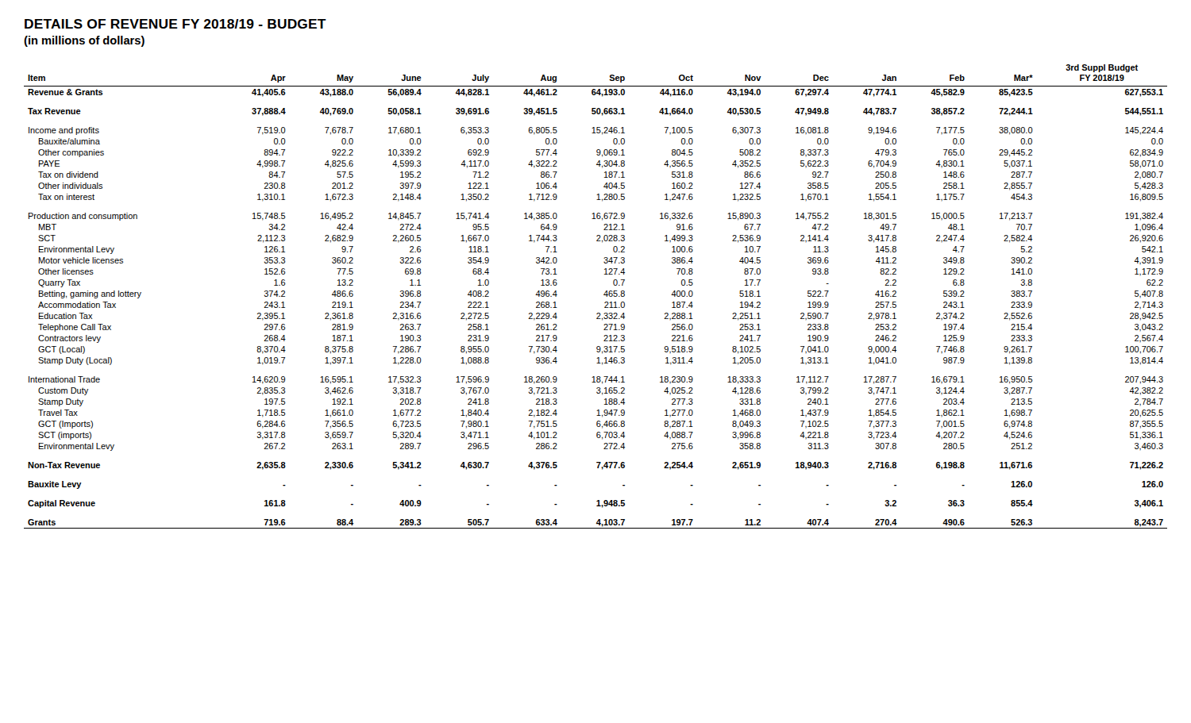DETAILS OF REVENUE FY 2018/19 - BUDGET
(in millions of dollars)
| Item | Apr | May | June | July | Aug | Sep | Oct | Nov | Dec | Jan | Feb | Mar* | 3rd Suppl Budget FY 2018/19 |
| --- | --- | --- | --- | --- | --- | --- | --- | --- | --- | --- | --- | --- | --- |
| Revenue & Grants | 41,405.6 | 43,188.0 | 56,089.4 | 44,828.1 | 44,461.2 | 64,193.0 | 44,116.0 | 43,194.0 | 67,297.4 | 47,774.1 | 45,582.9 | 85,423.5 | 627,553.1 |
| Tax Revenue | 37,888.4 | 40,769.0 | 50,058.1 | 39,691.6 | 39,451.5 | 50,663.1 | 41,664.0 | 40,530.5 | 47,949.8 | 44,783.7 | 38,857.2 | 72,244.1 | 544,551.1 |
| Income and profits | 7,519.0 | 7,678.7 | 17,680.1 | 6,353.3 | 6,805.5 | 15,246.1 | 7,100.5 | 6,307.3 | 16,081.8 | 9,194.6 | 7,177.5 | 38,080.0 | 145,224.4 |
| Bauxite/alumina | 0.0 | 0.0 | 0.0 | 0.0 | 0.0 | 0.0 | 0.0 | 0.0 | 0.0 | 0.0 | 0.0 | 0.0 | 0.0 |
| Other companies | 894.7 | 922.2 | 10,339.2 | 692.9 | 577.4 | 9,069.1 | 804.5 | 508.2 | 8,337.3 | 479.3 | 765.0 | 29,445.2 | 62,834.9 |
| PAYE | 4,998.7 | 4,825.6 | 4,599.3 | 4,117.0 | 4,322.2 | 4,304.8 | 4,356.5 | 4,352.5 | 5,622.3 | 6,704.9 | 4,830.1 | 5,037.1 | 58,071.0 |
| Tax on dividend | 84.7 | 57.5 | 195.2 | 71.2 | 86.7 | 187.1 | 531.8 | 86.6 | 92.7 | 250.8 | 148.6 | 287.7 | 2,080.7 |
| Other individuals | 230.8 | 201.2 | 397.9 | 122.1 | 106.4 | 404.5 | 160.2 | 127.4 | 358.5 | 205.5 | 258.1 | 2,855.7 | 5,428.3 |
| Tax on interest | 1,310.1 | 1,672.3 | 2,148.4 | 1,350.2 | 1,712.9 | 1,280.5 | 1,247.6 | 1,232.5 | 1,670.1 | 1,554.1 | 1,175.7 | 454.3 | 16,809.5 |
| Production and consumption | 15,748.5 | 16,495.2 | 14,845.7 | 15,741.4 | 14,385.0 | 16,672.9 | 16,332.6 | 15,890.3 | 14,755.2 | 18,301.5 | 15,000.5 | 17,213.7 | 191,382.4 |
| MBT | 34.2 | 42.4 | 272.4 | 95.5 | 64.9 | 212.1 | 91.6 | 67.7 | 47.2 | 49.7 | 48.1 | 70.7 | 1,096.4 |
| SCT | 2,112.3 | 2,682.9 | 2,260.5 | 1,667.0 | 1,744.3 | 2,028.3 | 1,499.3 | 2,536.9 | 2,141.4 | 3,417.8 | 2,247.4 | 2,582.4 | 26,920.6 |
| Environmental Levy | 126.1 | 9.7 | 2.6 | 118.1 | 7.1 | 0.2 | 100.6 | 10.7 | 11.3 | 145.8 | 4.7 | 5.2 | 542.1 |
| Motor vehicle licenses | 353.3 | 360.2 | 322.6 | 354.9 | 342.0 | 347.3 | 386.4 | 404.5 | 369.6 | 411.2 | 349.8 | 390.2 | 4,391.9 |
| Other licenses | 152.6 | 77.5 | 69.8 | 68.4 | 73.1 | 127.4 | 70.8 | 87.0 | 93.8 | 82.2 | 129.2 | 141.0 | 1,172.9 |
| Quarry Tax | 1.6 | 13.2 | 1.1 | 1.0 | 13.6 | 0.7 | 0.5 | 17.7 | - | 2.2 | 6.8 | 3.8 | 62.2 |
| Betting, gaming and lottery | 374.2 | 486.6 | 396.8 | 408.2 | 496.4 | 465.8 | 400.0 | 518.1 | 522.7 | 416.2 | 539.2 | 383.7 | 5,407.8 |
| Accommodation Tax | 243.1 | 219.1 | 234.7 | 222.1 | 268.1 | 211.0 | 187.4 | 194.2 | 199.9 | 257.5 | 243.1 | 233.9 | 2,714.3 |
| Education Tax | 2,395.1 | 2,361.8 | 2,316.6 | 2,272.5 | 2,229.4 | 2,332.4 | 2,288.1 | 2,251.1 | 2,590.7 | 2,978.1 | 2,374.2 | 2,552.6 | 28,942.5 |
| Telephone Call Tax | 297.6 | 281.9 | 263.7 | 258.1 | 261.2 | 271.9 | 256.0 | 253.1 | 233.8 | 253.2 | 197.4 | 215.4 | 3,043.2 |
| Contractors levy | 268.4 | 187.1 | 190.3 | 231.9 | 217.9 | 212.3 | 221.6 | 241.7 | 190.9 | 246.2 | 125.9 | 233.3 | 2,567.4 |
| GCT (Local) | 8,370.4 | 8,375.8 | 7,286.7 | 8,955.0 | 7,730.4 | 9,317.5 | 9,518.9 | 8,102.5 | 7,041.0 | 9,000.4 | 7,746.8 | 9,261.7 | 100,706.7 |
| Stamp Duty (Local) | 1,019.7 | 1,397.1 | 1,228.0 | 1,088.8 | 936.4 | 1,146.3 | 1,311.4 | 1,205.0 | 1,313.1 | 1,041.0 | 987.9 | 1,139.8 | 13,814.4 |
| International Trade | 14,620.9 | 16,595.1 | 17,532.3 | 17,596.9 | 18,260.9 | 18,744.1 | 18,230.9 | 18,333.3 | 17,112.7 | 17,287.7 | 16,679.1 | 16,950.5 | 207,944.3 |
| Custom Duty | 2,835.3 | 3,462.6 | 3,318.7 | 3,767.0 | 3,721.3 | 3,165.2 | 4,025.2 | 4,128.6 | 3,799.2 | 3,747.1 | 3,124.4 | 3,287.7 | 42,382.2 |
| Stamp Duty | 197.5 | 192.1 | 202.8 | 241.8 | 218.3 | 188.4 | 277.3 | 331.8 | 240.1 | 277.6 | 203.4 | 213.5 | 2,784.7 |
| Travel Tax | 1,718.5 | 1,661.0 | 1,677.2 | 1,840.4 | 2,182.4 | 1,947.9 | 1,277.0 | 1,468.0 | 1,437.9 | 1,854.5 | 1,862.1 | 1,698.7 | 20,625.5 |
| GCT (Imports) | 6,284.6 | 7,356.5 | 6,723.5 | 7,980.1 | 7,751.5 | 6,466.8 | 8,287.1 | 8,049.3 | 7,102.5 | 7,377.3 | 7,001.5 | 6,974.8 | 87,355.5 |
| SCT (imports) | 3,317.8 | 3,659.7 | 5,320.4 | 3,471.1 | 4,101.2 | 6,703.4 | 4,088.7 | 3,996.8 | 4,221.8 | 3,723.4 | 4,207.2 | 4,524.6 | 51,336.1 |
| Environmental Levy | 267.2 | 263.1 | 289.7 | 296.5 | 286.2 | 272.4 | 275.6 | 358.8 | 311.3 | 307.8 | 280.5 | 251.2 | 3,460.3 |
| Non-Tax Revenue | 2,635.8 | 2,330.6 | 5,341.2 | 4,630.7 | 4,376.5 | 7,477.6 | 2,254.4 | 2,651.9 | 18,940.3 | 2,716.8 | 6,198.8 | 11,671.6 | 71,226.2 |
| Bauxite Levy | - | - | - | - | - | - | - | - | - | - | - | 126.0 | 126.0 |
| Capital Revenue | 161.8 | - | 400.9 | - | - | 1,948.5 | - | - | - | 3.2 | 36.3 | 855.4 | 3,406.1 |
| Grants | 719.6 | 88.4 | 289.3 | 505.7 | 633.4 | 4,103.7 | 197.7 | 11.2 | 407.4 | 270.4 | 490.6 | 526.3 | 8,243.7 |